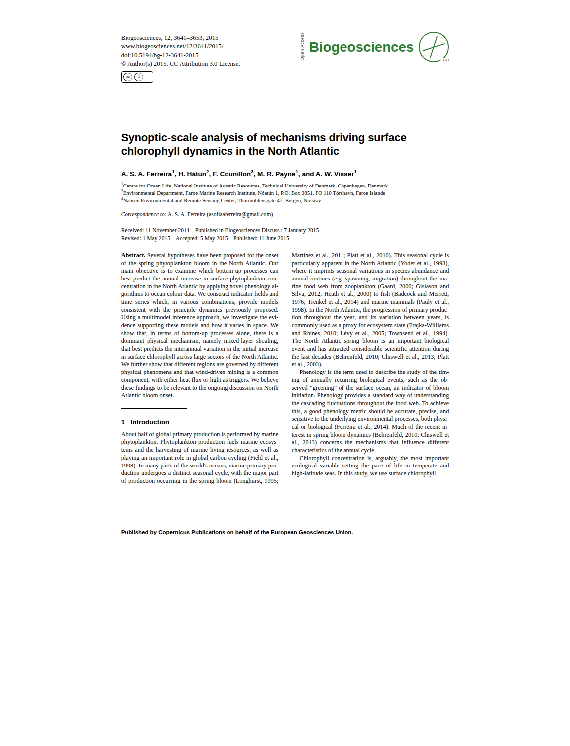Biogeosciences, 12, 3641–3653, 2015 www.biogeosciences.net/12/3641/2015/ doi:10.5194/bg-12-3641-2015 © Author(s) 2015. CC Attribution 3.0 License.
cc
①
Open Access
Biogeosciences
EGU
Synoptic-scale analysis of mechanisms driving surface chlorophyll dynamics in the North Atlantic
A. S. A. Ferreira1, H. Hátún2, F. Counillon3, M. R. Payne1, and A. W. Visser1
1Centre for Ocean Life, National Institute of Aquatic Resources, Technical University of Denmark, Copenhagen, Denmark
2Environmental Department, Faroe Marine Research Institute, Nóatún 1, P.O. Box 3051, FO 110 Tórshavn, Faroe Islands
3Nansen Environmental and Remote Sensing Center, Thormóhlensgate 47, Bergen, Norway
Correspondence to: A. S. A. Ferreira (asofiaaferreira@gmail.com)
Received: 11 November 2014 – Published in Biogeosciences Discuss.: 7 January 2015
Revised: 1 May 2015 – Accepted: 5 May 2015 – Published: 11 June 2015
Abstract. Several hypotheses have been proposed for the onset of the spring phytoplankton bloom in the North Atlantic. Our main objective is to examine which bottom-up processes can best predict the annual increase in surface phytoplankton concentration in the North Atlantic by applying novel phenology algorithms to ocean colour data. We construct indicator fields and time series which, in various combinations, provide models consistent with the principle dynamics previously proposed. Using a multimodel inference approach, we investigate the evidence supporting these models and how it varies in space. We show that, in terms of bottom-up processes alone, there is a dominant physical mechanism, namely mixed-layer shoaling, that best predicts the interannual variation in the initial increase in surface chlorophyll across large sectors of the North Atlantic. We further show that different regions are governed by different physical phenomena and that wind-driven mixing is a common component, with either heat flux or light as triggers. We believe these findings to be relevant to the ongoing discussion on North Atlantic bloom onset.
1 Introduction
About half of global primary production is performed by marine phytoplankton. Phytoplankton production fuels marine ecosystems and the harvesting of marine living resources, as well as playing an important role in global carbon cycling (Field et al., 1998). In many parts of the world's oceans, marine primary production undergoes a distinct seasonal cycle, with the major part of production occurring in the spring bloom (Longhurst, 1995; Martinez et al., 2011; Platt et al., 2010). This seasonal cycle is particularly apparent in the North Atlantic (Yoder et al., 1993), where it imprints seasonal variations in species abundance and annual routines (e.g. spawning, migration) throughout the marine food web from zooplankton (Gaard, 2000; Gislason and Silva, 2012; Heath et al., 2000) to fish (Badcock and Merrett, 1976; Trenkel et al., 2014) and marine mammals (Pauly et al., 1998). In the North Atlantic, the progression of primary production throughout the year, and its variation between years, is commonly used as a proxy for ecosystem state (Frajka-Williams and Rhines, 2010; Lévy et al., 2005; Townsend et al., 1994). The North Atlantic spring bloom is an important biological event and has attracted considerable scientific attention during the last decades (Behrenfeld, 2010; Chiswell et al., 2013; Platt et al., 2003).
Phenology is the term used to describe the study of the timing of annually recurring biological events, such as the observed “greening” of the surface ocean, an indicator of bloom initiation. Phenology provides a standard way of understanding the cascading fluctuations throughout the food web. To achieve this, a good phenology metric should be accurate, precise, and sensitive to the underlying environmental processes, both physical or biological (Ferreira et al., 2014). Much of the recent interest in spring bloom dynamics (Behrenfeld, 2010; Chiswell et al., 2013) concerns the mechanisms that influence different characteristics of the annual cycle.
Chlorophyll concentration is, arguably, the most important ecological variable setting the pace of life in temperate and high-latitude seas. In this study, we use surface chlorophyll
Published by Copernicus Publications on behalf of the European Geosciences Union.